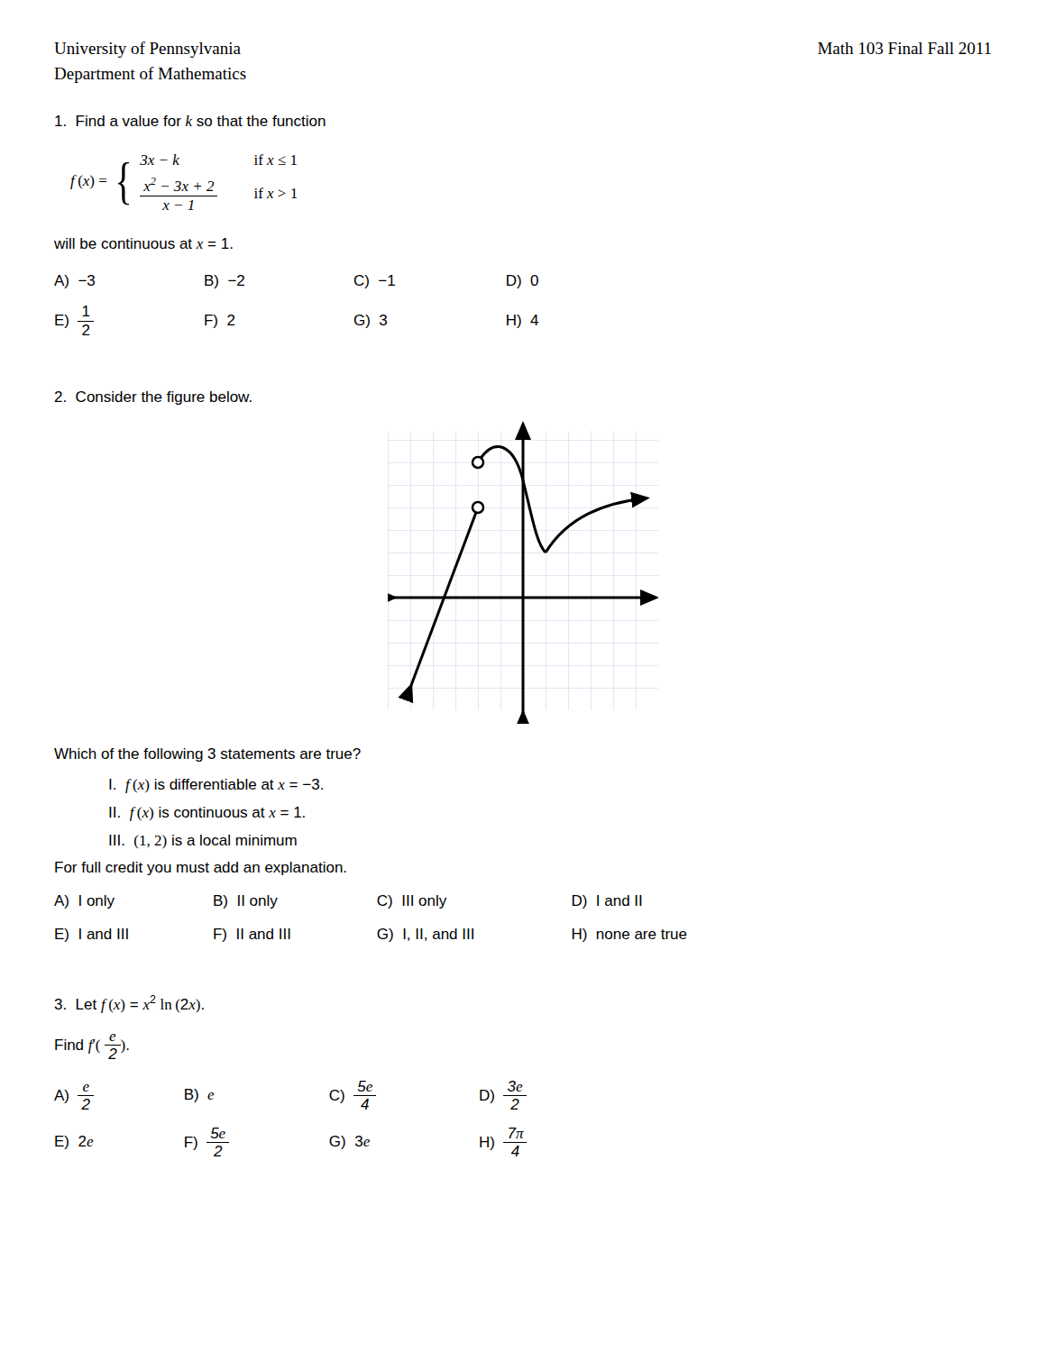University of Pennsylvania
Department of Mathematics
Math 103 Final Fall 2011
1. Find a value for k so that the function
f (x) = {
| 3 x − k | if x ≤ 1 |
| x 2 − 3 x + 2 x − 1 | if x > 1 |
will be continuous at x = 1.
| A) −3 | B) −2 | C) −1 | D) 0 |
| E) 1 2 | F) 2 | G) 3 | H) 4 |
2. Consider the figure below.
Which of the following 3 statements are true?
I. f (x) is differentiable at x = −3.
II. f (x) is continuous at x = 1.
III. (1, 2) is a local minimum
For full credit you must add an explanation.
| A) I only | B) II only | C) III only | D) I and II |
| E) I and III | F) II and III | G) I, II, and III | H) none are true |
3. Let f (x) = x2 ln (2x).
Find f′( e 2 ).
| A) e 2 | B) e | C) 5 e 4 | D) 3 e 2 |
| E) 2 e | F) 5 e 2 | G) 3 e | H) 7 π 4 |